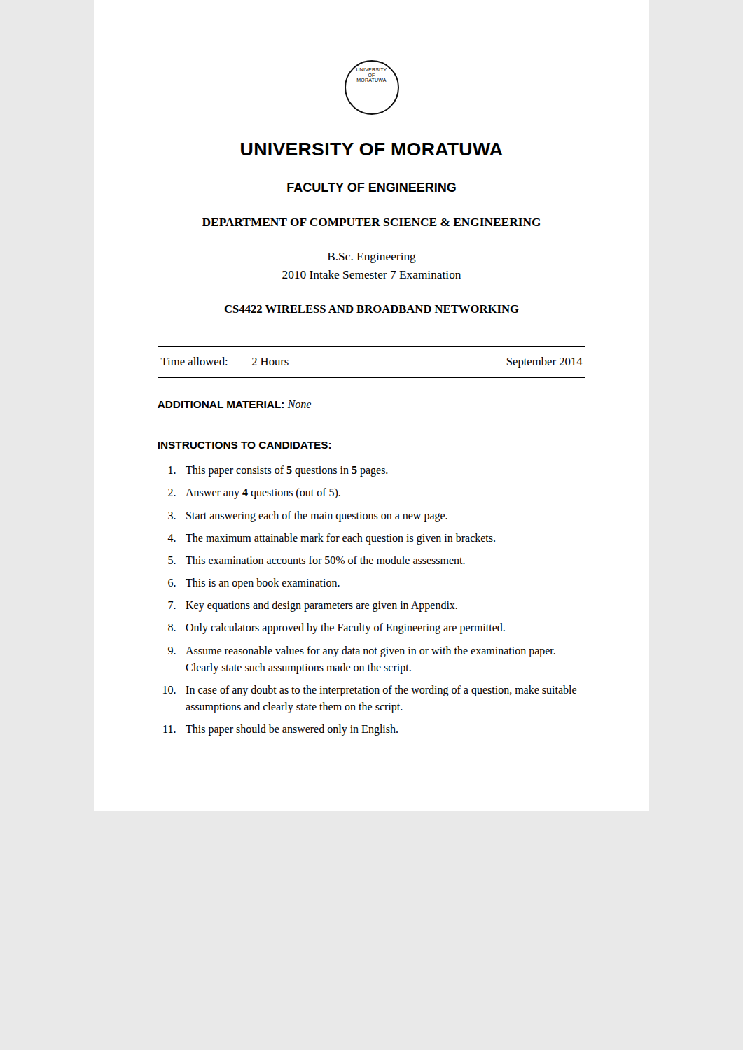UNIVERSITY
OF
MORATUWA
UNIVERSITY OF MORATUWA
FACULTY OF ENGINEERING
DEPARTMENT OF COMPUTER SCIENCE & ENGINEERING
B.Sc. Engineering
2010 Intake Semester 7 Examination
CS4422 WIRELESS AND BROADBAND NETWORKING
| Time allowed: | 2 Hours | September 2014 |
ADDITIONAL MATERIAL: None
INSTRUCTIONS TO CANDIDATES:
This paper consists of 5 questions in 5 pages.
Answer any 4 questions (out of 5).
Start answering each of the main questions on a new page.
The maximum attainable mark for each question is given in brackets.
This examination accounts for 50% of the module assessment.
This is an open book examination.
Key equations and design parameters are given in Appendix.
Only calculators approved by the Faculty of Engineering are permitted.
Assume reasonable values for any data not given in or with the examination paper. Clearly state such assumptions made on the script.
In case of any doubt as to the interpretation of the wording of a question, make suitable assumptions and clearly state them on the script.
This paper should be answered only in English.